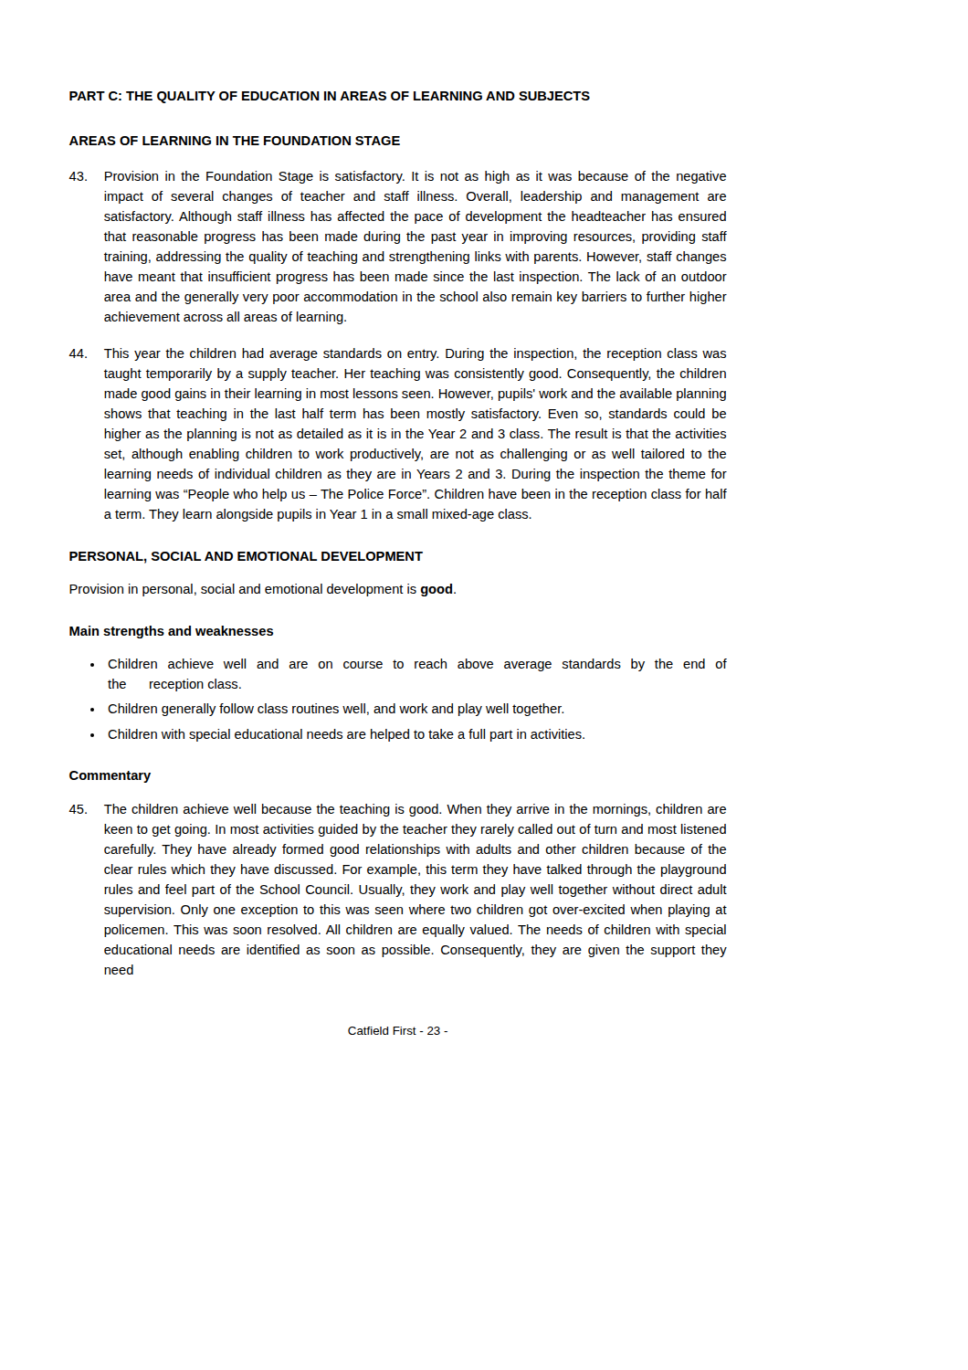PART C: THE QUALITY OF EDUCATION IN AREAS OF LEARNING AND SUBJECTS
AREAS OF LEARNING IN THE FOUNDATION STAGE
43. Provision in the Foundation Stage is satisfactory. It is not as high as it was because of the negative impact of several changes of teacher and staff illness. Overall, leadership and management are satisfactory. Although staff illness has affected the pace of development the headteacher has ensured that reasonable progress has been made during the past year in improving resources, providing staff training, addressing the quality of teaching and strengthening links with parents. However, staff changes have meant that insufficient progress has been made since the last inspection. The lack of an outdoor area and the generally very poor accommodation in the school also remain key barriers to further higher achievement across all areas of learning.
44. This year the children had average standards on entry. During the inspection, the reception class was taught temporarily by a supply teacher. Her teaching was consistently good. Consequently, the children made good gains in their learning in most lessons seen. However, pupils' work and the available planning shows that teaching in the last half term has been mostly satisfactory. Even so, standards could be higher as the planning is not as detailed as it is in the Year 2 and 3 class. The result is that the activities set, although enabling children to work productively, are not as challenging or as well tailored to the learning needs of individual children as they are in Years 2 and 3. During the inspection the theme for learning was “People who help us – The Police Force”. Children have been in the reception class for half a term. They learn alongside pupils in Year 1 in a small mixed-age class.
PERSONAL, SOCIAL AND EMOTIONAL DEVELOPMENT
Provision in personal, social and emotional development is good.
Main strengths and weaknesses
Children achieve well and are on course to reach above average standards by the end of the reception class.
Children generally follow class routines well, and work and play well together.
Children with special educational needs are helped to take a full part in activities.
Commentary
45. The children achieve well because the teaching is good. When they arrive in the mornings, children are keen to get going. In most activities guided by the teacher they rarely called out of turn and most listened carefully. They have already formed good relationships with adults and other children because of the clear rules which they have discussed. For example, this term they have talked through the playground rules and feel part of the School Council. Usually, they work and play well together without direct adult supervision. Only one exception to this was seen where two children got over-excited when playing at policemen. This was soon resolved. All children are equally valued. The needs of children with special educational needs are identified as soon as possible. Consequently, they are given the support they need
Catfield First - 23 -